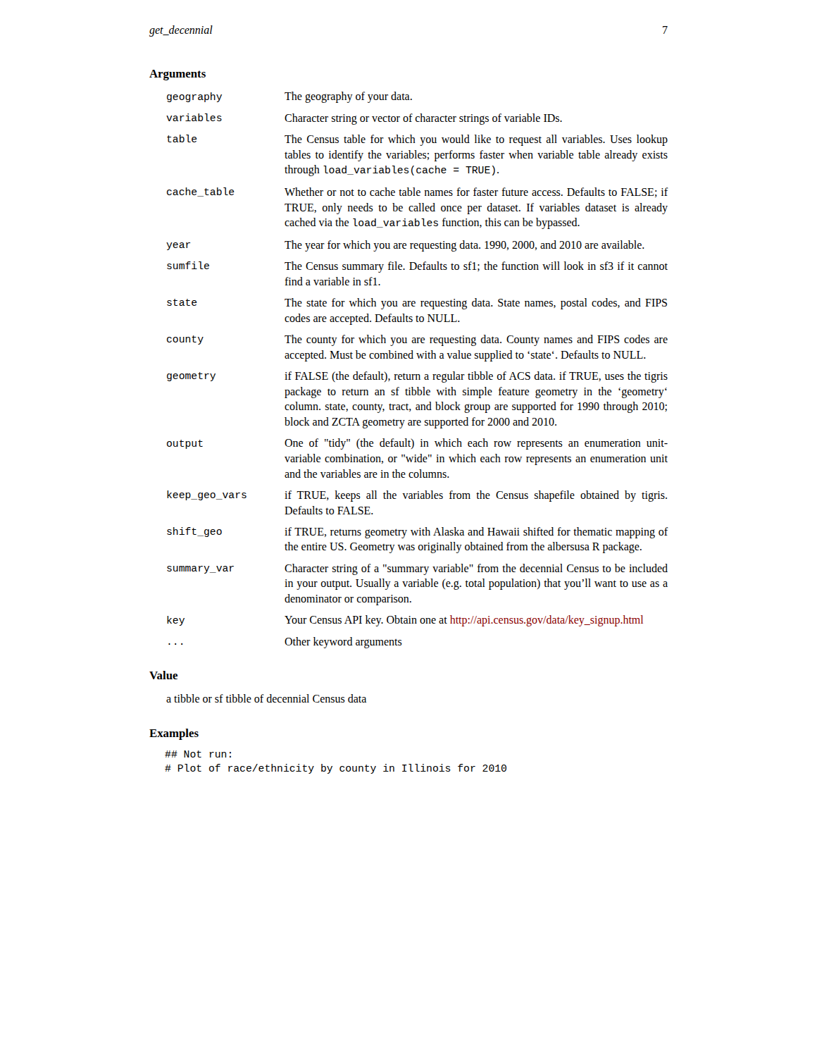get_decennial 7
Arguments
geography
The geography of your data.
variables
Character string or vector of character strings of variable IDs.
table
The Census table for which you would like to request all variables. Uses lookup tables to identify the variables; performs faster when variable table already exists through load_variables(cache = TRUE).
cache_table
Whether or not to cache table names for faster future access. Defaults to FALSE; if TRUE, only needs to be called once per dataset. If variables dataset is already cached via the load_variables function, this can be bypassed.
year
The year for which you are requesting data. 1990, 2000, and 2010 are available.
sumfile
The Census summary file. Defaults to sf1; the function will look in sf3 if it cannot find a variable in sf1.
state
The state for which you are requesting data. State names, postal codes, and FIPS codes are accepted. Defaults to NULL.
county
The county for which you are requesting data. County names and FIPS codes are accepted. Must be combined with a value supplied to ‘state‘. Defaults to NULL.
geometry
if FALSE (the default), return a regular tibble of ACS data. if TRUE, uses the tigris package to return an sf tibble with simple feature geometry in the ‘geometry‘ column. state, county, tract, and block group are supported for 1990 through 2010; block and ZCTA geometry are supported for 2000 and 2010.
output
One of "tidy" (the default) in which each row represents an enumeration unit-variable combination, or "wide" in which each row represents an enumeration unit and the variables are in the columns.
keep_geo_vars
if TRUE, keeps all the variables from the Census shapefile obtained by tigris. Defaults to FALSE.
shift_geo
if TRUE, returns geometry with Alaska and Hawaii shifted for thematic mapping of the entire US. Geometry was originally obtained from the albersusa R package.
summary_var
Character string of a "summary variable" from the decennial Census to be included in your output. Usually a variable (e.g. total population) that you’ll want to use as a denominator or comparison.
key
Your Census API key. Obtain one at http://api.census.gov/data/key_signup.html
...
Other keyword arguments
Value
a tibble or sf tibble of decennial Census data
Examples
## Not run:
# Plot of race/ethnicity by county in Illinois for 2010